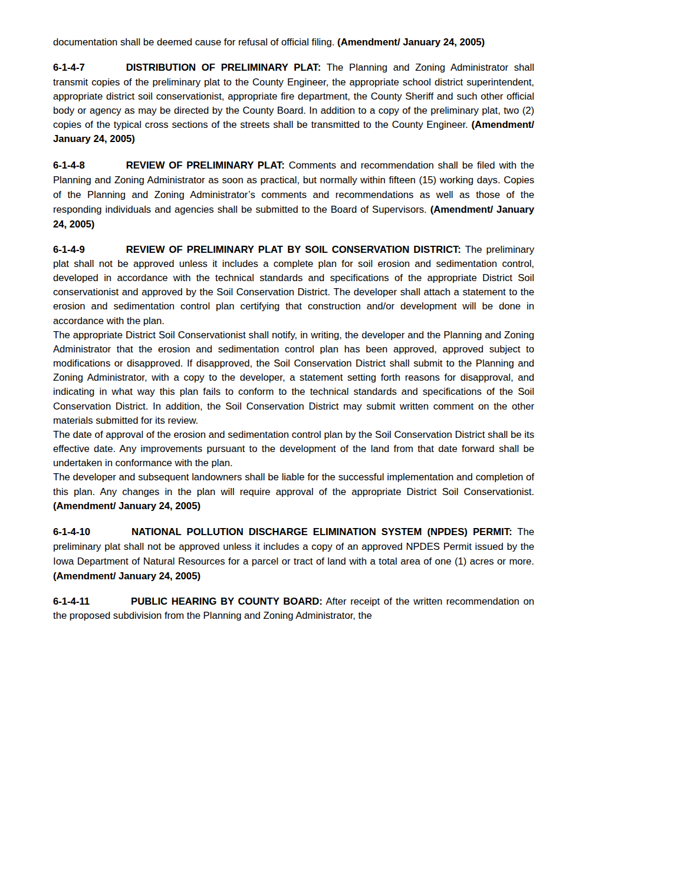documentation shall be deemed cause for refusal of official filing. (Amendment/ January 24, 2005)
6-1-4-7 Distribution of Preliminary Plat: The Planning and Zoning Administrator shall transmit copies of the preliminary plat to the County Engineer, the appropriate school district superintendent, appropriate district soil conservationist, appropriate fire department, the County Sheriff and such other official body or agency as may be directed by the County Board. In addition to a copy of the preliminary plat, two (2) copies of the typical cross sections of the streets shall be transmitted to the County Engineer. (Amendment/ January 24, 2005)
6-1-4-8 Review of Preliminary Plat: Comments and recommendation shall be filed with the Planning and Zoning Administrator as soon as practical, but normally within fifteen (15) working days. Copies of the Planning and Zoning Administrator’s comments and recommendations as well as those of the responding individuals and agencies shall be submitted to the Board of Supervisors. (Amendment/ January 24, 2005)
6-1-4-9 Review of Preliminary Plat by Soil Conservation District: The preliminary plat shall not be approved unless it includes a complete plan for soil erosion and sedimentation control, developed in accordance with the technical standards and specifications of the appropriate District Soil conservationist and approved by the Soil Conservation District. The developer shall attach a statement to the erosion and sedimentation control plan certifying that construction and/or development will be done in accordance with the plan.
The appropriate District Soil Conservationist shall notify, in writing, the developer and the Planning and Zoning Administrator that the erosion and sedimentation control plan has been approved, approved subject to modifications or disapproved. If disapproved, the Soil Conservation District shall submit to the Planning and Zoning Administrator, with a copy to the developer, a statement setting forth reasons for disapproval, and indicating in what way this plan fails to conform to the technical standards and specifications of the Soil Conservation District. In addition, the Soil Conservation District may submit written comment on the other materials submitted for its review.
The date of approval of the erosion and sedimentation control plan by the Soil Conservation District shall be its effective date. Any improvements pursuant to the development of the land from that date forward shall be undertaken in conformance with the plan.
The developer and subsequent landowners shall be liable for the successful implementation and completion of this plan. Any changes in the plan will require approval of the appropriate District Soil Conservationist. (Amendment/ January 24, 2005)
6-1-4-10 National Pollution Discharge Elimination System (NPDES) Permit: The preliminary plat shall not be approved unless it includes a copy of an approved NPDES Permit issued by the Iowa Department of Natural Resources for a parcel or tract of land with a total area of one (1) acres or more. (Amendment/ January 24, 2005)
6-1-4-11 Public Hearing by County Board: After receipt of the written recommendation on the proposed subdivision from the Planning and Zoning Administrator, the